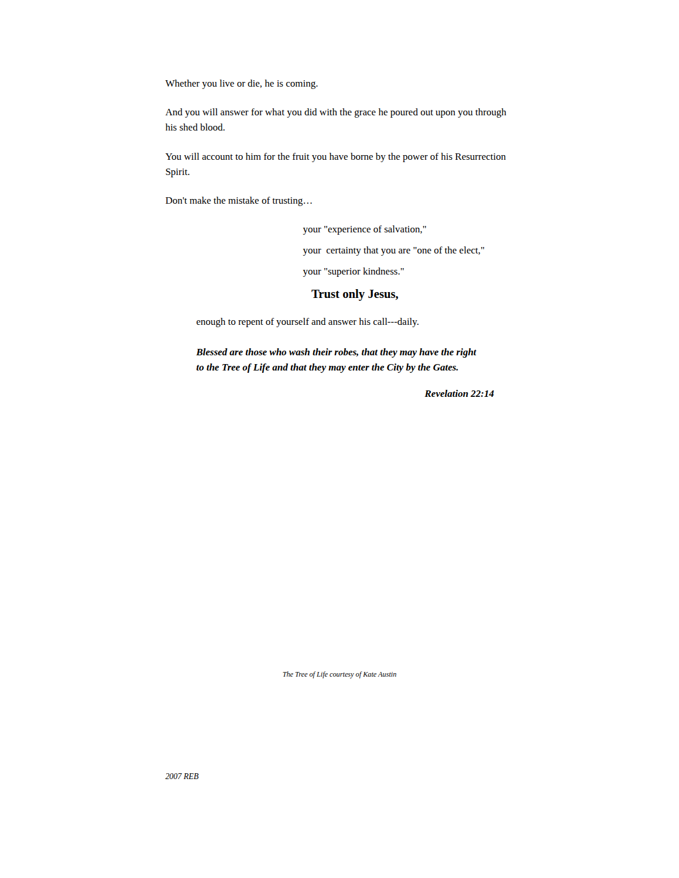Whether you live or die, he is coming.
And you will answer for what you did with the grace he poured out upon you through his shed blood.
You will account to him for the fruit you have borne by the power of his Resurrection Spirit.
Don't make the mistake of trusting…
your "experience of salvation,"
your certainty that you are "one of the elect,"
your "superior kindness."
Trust only Jesus,
enough to repent of yourself and answer his call---daily.
Blessed are those who wash their robes, that they may have the right to the Tree of Life and that they may enter the City by the Gates.
Revelation 22:14
The Tree of Life courtesy of Kate Austin
2007 REB